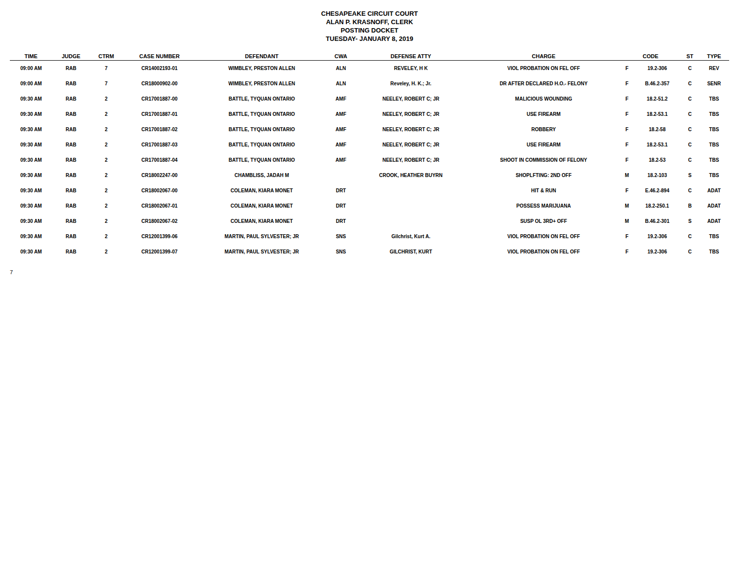CHESAPEAKE CIRCUIT COURT
ALAN P. KRASNOFF, CLERK
POSTING DOCKET
TUESDAY- JANUARY 8, 2019
| TIME | JUDGE | CTRM | CASE NUMBER | DEFENDANT | CWA | DEFENSE ATTY | CHARGE | CODE | ST | TYPE |
| --- | --- | --- | --- | --- | --- | --- | --- | --- | --- | --- |
| 09:00 AM | RAB | 7 | CR14002193-01 | WIMBLEY, PRESTON ALLEN | ALN | REVELEY, H K | VIOL PROBATION ON FEL OFF | F | 19.2-306 | C | REV |
| 09:00 AM | RAB | 7 | CR18000902-00 | WIMBLEY, PRESTON ALLEN | ALN | Reveley, H. K.; Jr. | DR AFTER DECLARED H.O.- FELONY | F | B.46.2-357 | C | SENR |
| 09:30 AM | RAB | 2 | CR17001887-00 | BATTLE, TYQUAN ONTARIO | AMF | NEELEY, ROBERT C; JR | MALICIOUS WOUNDING | F | 18.2-51.2 | C | TBS |
| 09:30 AM | RAB | 2 | CR17001887-01 | BATTLE, TYQUAN ONTARIO | AMF | NEELEY, ROBERT C; JR | USE FIREARM | F | 18.2-53.1 | C | TBS |
| 09:30 AM | RAB | 2 | CR17001887-02 | BATTLE, TYQUAN ONTARIO | AMF | NEELEY, ROBERT C; JR | ROBBERY | F | 18.2-58 | C | TBS |
| 09:30 AM | RAB | 2 | CR17001887-03 | BATTLE, TYQUAN ONTARIO | AMF | NEELEY, ROBERT C; JR | USE FIREARM | F | 18.2-53.1 | C | TBS |
| 09:30 AM | RAB | 2 | CR17001887-04 | BATTLE, TYQUAN ONTARIO | AMF | NEELEY, ROBERT C; JR | SHOOT IN COMMISSION OF FELONY | F | 18.2-53 | C | TBS |
| 09:30 AM | RAB | 2 | CR18002247-00 | CHAMBLISS, JADAH M | | CROOK, HEATHER BUYRN | SHOPLFTING: 2ND OFF | M | 18.2-103 | S | TBS |
| 09:30 AM | RAB | 2 | CR18002067-00 | COLEMAN, KIARA MONET | DRT | | HIT & RUN | F | E.46.2-894 | C | ADAT |
| 09:30 AM | RAB | 2 | CR18002067-01 | COLEMAN, KIARA MONET | DRT | | POSSESS MARIJUANA | M | 18.2-250.1 | B | ADAT |
| 09:30 AM | RAB | 2 | CR18002067-02 | COLEMAN, KIARA MONET | DRT | | SUSP OL 3RD+ OFF | M | B.46.2-301 | S | ADAT |
| 09:30 AM | RAB | 2 | CR12001399-06 | MARTIN, PAUL SYLVESTER; JR | SNS | Gilchrist, Kurt A. | VIOL PROBATION ON FEL OFF | F | 19.2-306 | C | TBS |
| 09:30 AM | RAB | 2 | CR12001399-07 | MARTIN, PAUL SYLVESTER; JR | SNS | GILCHRIST, KURT | VIOL PROBATION ON FEL OFF | F | 19.2-306 | C | TBS |
7